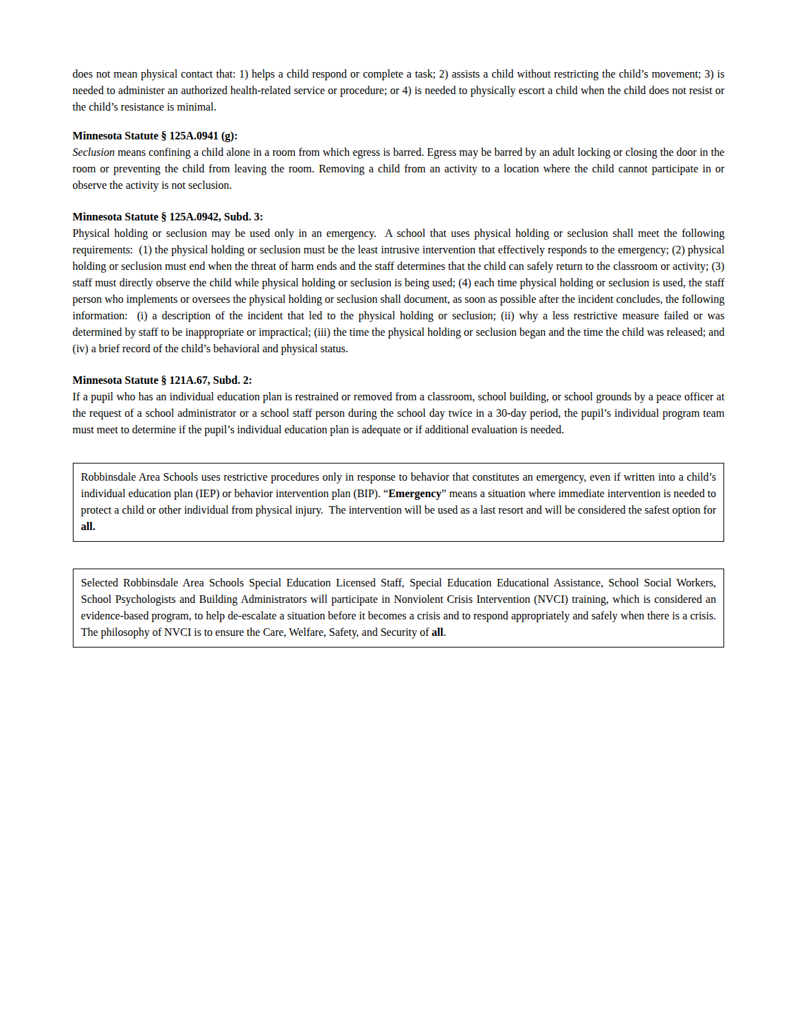does not mean physical contact that: 1) helps a child respond or complete a task; 2) assists a child without restricting the child’s movement; 3) is needed to administer an authorized health-related service or procedure; or 4) is needed to physically escort a child when the child does not resist or the child’s resistance is minimal.
Minnesota Statute § 125A.0941 (g):
Seclusion means confining a child alone in a room from which egress is barred. Egress may be barred by an adult locking or closing the door in the room or preventing the child from leaving the room. Removing a child from an activity to a location where the child cannot participate in or observe the activity is not seclusion.
Minnesota Statute § 125A.0942, Subd. 3:
Physical holding or seclusion may be used only in an emergency. A school that uses physical holding or seclusion shall meet the following requirements: (1) the physical holding or seclusion must be the least intrusive intervention that effectively responds to the emergency; (2) physical holding or seclusion must end when the threat of harm ends and the staff determines that the child can safely return to the classroom or activity; (3) staff must directly observe the child while physical holding or seclusion is being used; (4) each time physical holding or seclusion is used, the staff person who implements or oversees the physical holding or seclusion shall document, as soon as possible after the incident concludes, the following information: (i) a description of the incident that led to the physical holding or seclusion; (ii) why a less restrictive measure failed or was determined by staff to be inappropriate or impractical; (iii) the time the physical holding or seclusion began and the time the child was released; and (iv) a brief record of the child’s behavioral and physical status.
Minnesota Statute § 121A.67, Subd. 2:
If a pupil who has an individual education plan is restrained or removed from a classroom, school building, or school grounds by a peace officer at the request of a school administrator or a school staff person during the school day twice in a 30-day period, the pupil’s individual program team must meet to determine if the pupil’s individual education plan is adequate or if additional evaluation is needed.
Robbinsdale Area Schools uses restrictive procedures only in response to behavior that constitutes an emergency, even if written into a child’s individual education plan (IEP) or behavior intervention plan (BIP). “Emergency” means a situation where immediate intervention is needed to protect a child or other individual from physical injury. The intervention will be used as a last resort and will be considered the safest option for all.
Selected Robbinsdale Area Schools Special Education Licensed Staff, Special Education Educational Assistance, School Social Workers, School Psychologists and Building Administrators will participate in Nonviolent Crisis Intervention (NVCI) training, which is considered an evidence-based program, to help de-escalate a situation before it becomes a crisis and to respond appropriately and safely when there is a crisis. The philosophy of NVCI is to ensure the Care, Welfare, Safety, and Security of all.